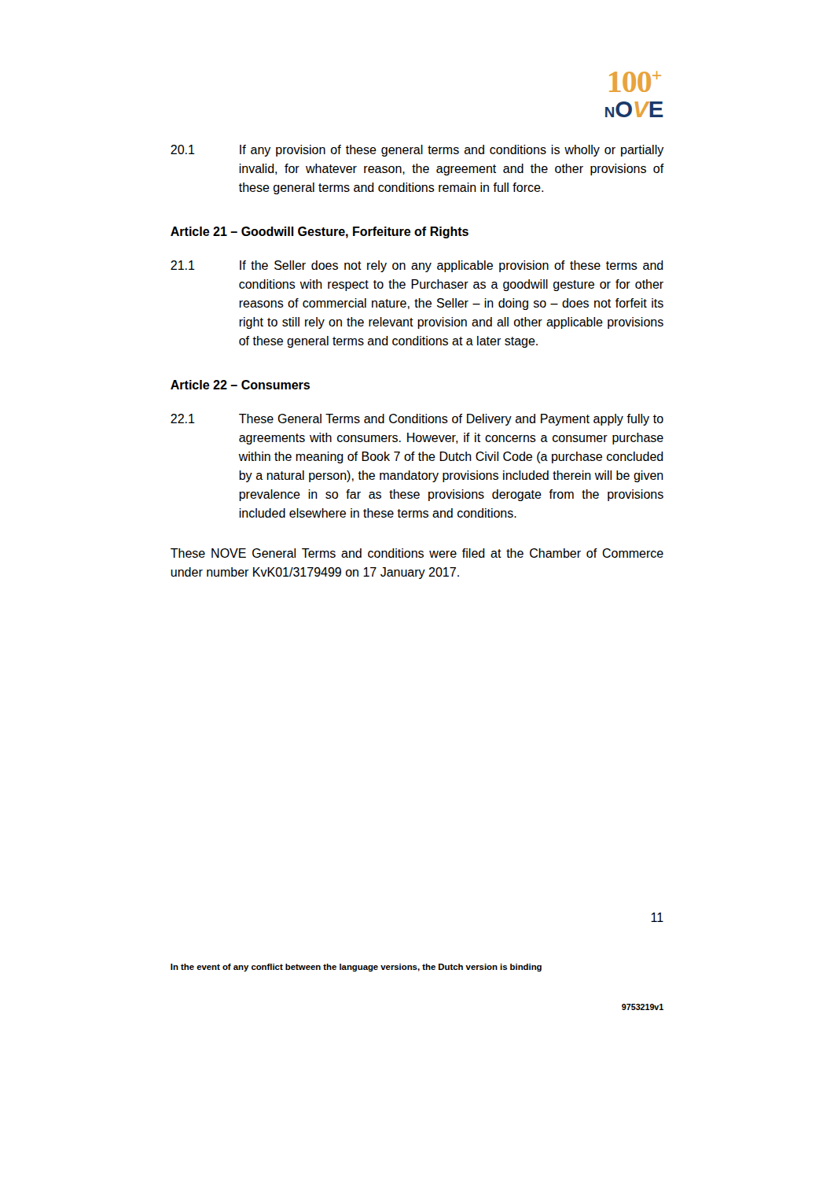100+
NOVE
20.1
If any provision of these general terms and conditions is wholly or partially invalid, for whatever reason, the agreement and the other provisions of these general terms and conditions remain in full force.
Article 21 – Goodwill Gesture, Forfeiture of Rights
21.1
If the Seller does not rely on any applicable provision of these terms and conditions with respect to the Purchaser as a goodwill gesture or for other reasons of commercial nature, the Seller – in doing so – does not forfeit its right to still rely on the relevant provision and all other applicable provisions of these general terms and conditions at a later stage.
Article 22 – Consumers
22.1
These General Terms and Conditions of Delivery and Payment apply fully to agreements with consumers. However, if it concerns a consumer purchase within the meaning of Book 7 of the Dutch Civil Code (a purchase concluded by a natural person), the mandatory provisions included therein will be given prevalence in so far as these provisions derogate from the provisions included elsewhere in these terms and conditions.
These NOVE General Terms and conditions were filed at the Chamber of Commerce under number KvK01/3179499 on 17 January 2017.
11
In the event of any conflict between the language versions, the Dutch version is binding
9753219v1